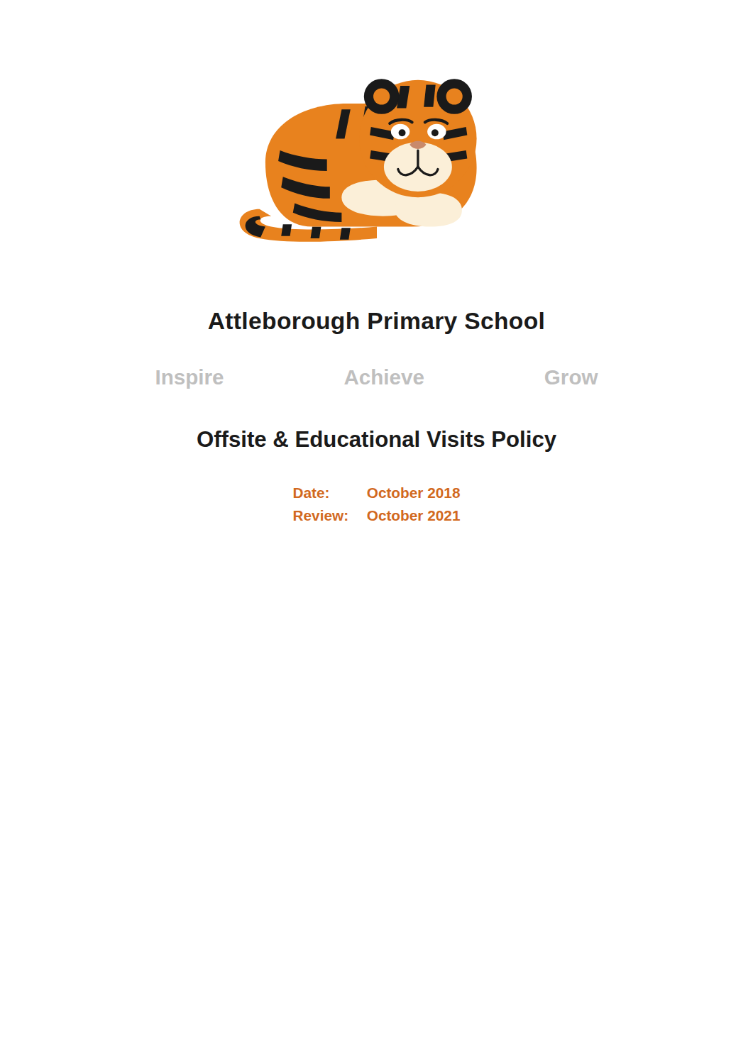Attleborough Primary School
Inspire Achieve Grow
Offsite & Educational Visits Policy
| Date: | October 2018 |
| Review: | October 2021 |